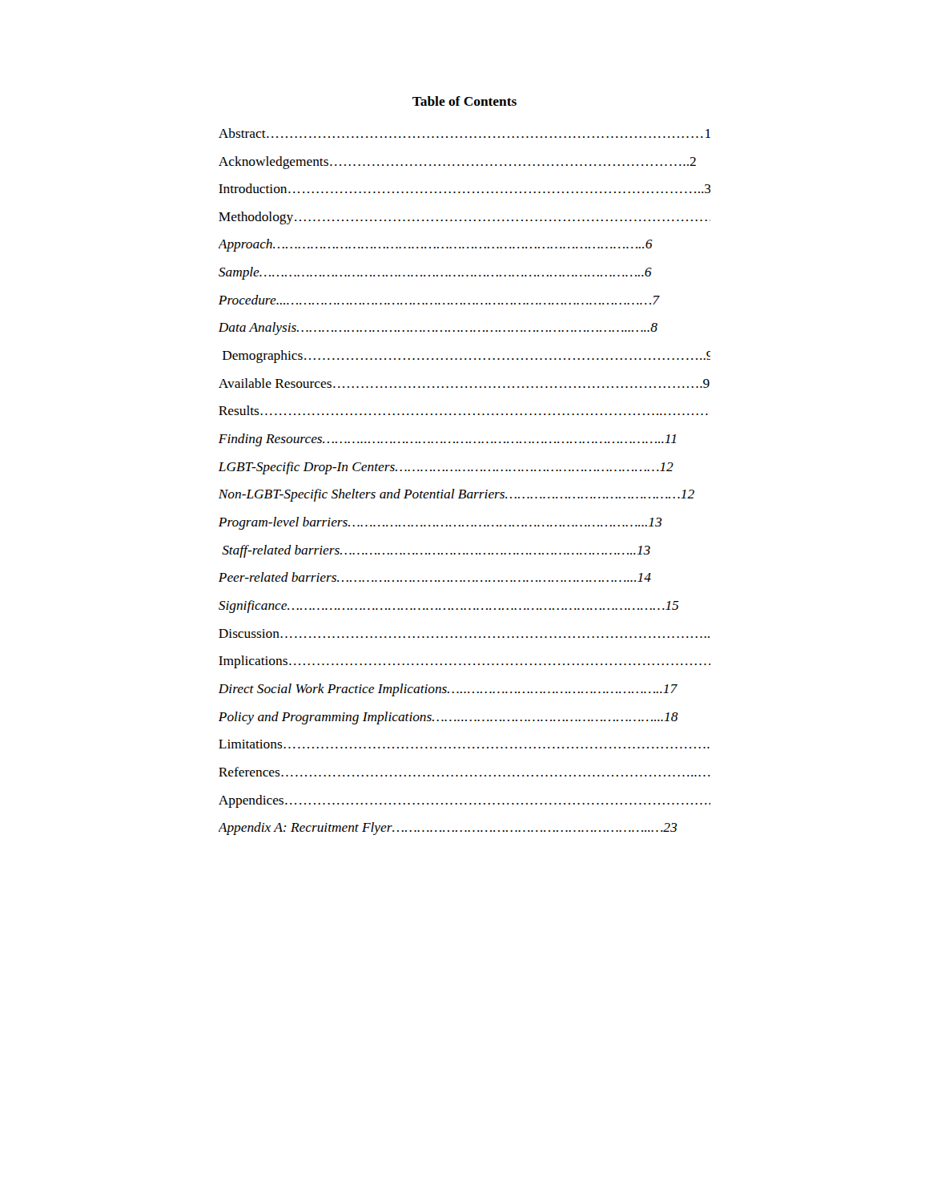Table of Contents
Abstract…………………………………………………………………………………1
Acknowledgements…………………………………………………………………..2
Introduction……………………………………………………………………………..3
Methodology………………………………………………………………………………6
Approach……………………………………………………………………………..6
Sample………………………………………………………………………………..6
Procedure...……………………………………………………………………………7
Data Analysis……………………………………………………………………..…..8
Demographics…………………………………………………………………………..9
Available Resources…………………………………………………………………….9
Results…………………………………………………………………………..…………..10
Finding Resources………..……………………………………………………………..11
LGBT-Specific Drop-In Centers………………………………………………………12
Non-LGBT-Specific Shelters and Potential Barriers……………………………………12
Program-level barriers……………………………………………………………...13
Staff-related barriers……………………………………………………………..13
Peer-related barriers……………………………………………………………...14
Significance………………………………………………………………………………15
Discussion………………………………………………………………………………..16
Implications………………………………………………………………………………17
Direct Social Work Practice Implications…..………………………………………..17
Policy and Programming Implications……..………………………………………...18
Limitations……………………………………………………………………………….19
References……………………………………………………………………………..…..21
Appendices……………………………………………………………………………….23
Appendix A: Recruitment Flyer……………………………………………………..…23